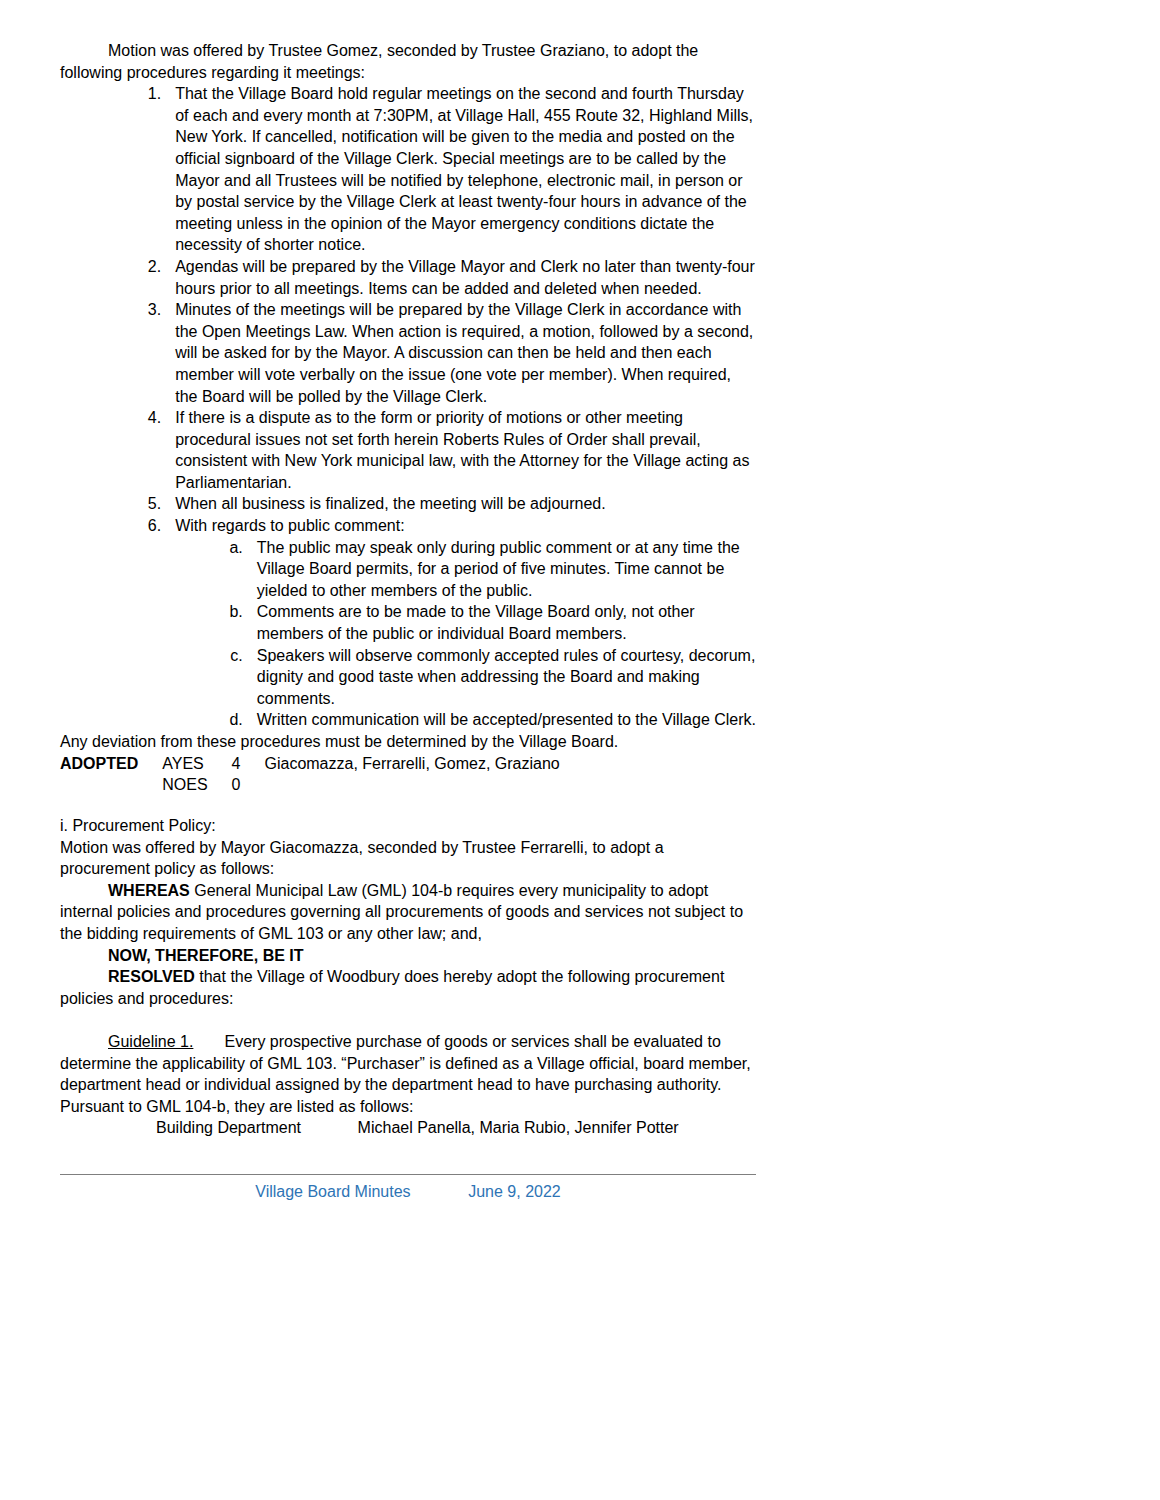Motion was offered by Trustee Gomez, seconded by Trustee Graziano, to adopt the following procedures regarding it meetings:
That the Village Board hold regular meetings on the second and fourth Thursday of each and every month at 7:30PM, at Village Hall, 455 Route 32, Highland Mills, New York. If cancelled, notification will be given to the media and posted on the official signboard of the Village Clerk. Special meetings are to be called by the Mayor and all Trustees will be notified by telephone, electronic mail, in person or by postal service by the Village Clerk at least twenty-four hours in advance of the meeting unless in the opinion of the Mayor emergency conditions dictate the necessity of shorter notice.
Agendas will be prepared by the Village Mayor and Clerk no later than twenty-four hours prior to all meetings. Items can be added and deleted when needed.
Minutes of the meetings will be prepared by the Village Clerk in accordance with the Open Meetings Law. When action is required, a motion, followed by a second, will be asked for by the Mayor. A discussion can then be held and then each member will vote verbally on the issue (one vote per member). When required, the Board will be polled by the Village Clerk.
If there is a dispute as to the form or priority of motions or other meeting procedural issues not set forth herein Roberts Rules of Order shall prevail, consistent with New York municipal law, with the Attorney for the Village acting as Parliamentarian.
When all business is finalized, the meeting will be adjourned.
With regards to public comment:
The public may speak only during public comment or at any time the Village Board permits, for a period of five minutes. Time cannot be yielded to other members of the public.
Comments are to be made to the Village Board only, not other members of the public or individual Board members.
Speakers will observe commonly accepted rules of courtesy, decorum, dignity and good taste when addressing the Board and making comments.
Written communication will be accepted/presented to the Village Clerk.
Any deviation from these procedures must be determined by the Village Board.
| ADOPTED | AYES | 4 | Giacomazza, Ferrarelli, Gomez, Graziano |
| | NOES | 0 | |
i. Procurement Policy:
Motion was offered by Mayor Giacomazza, seconded by Trustee Ferrarelli, to adopt a procurement policy as follows:
WHEREAS General Municipal Law (GML) 104-b requires every municipality to adopt internal policies and procedures governing all procurements of goods and services not subject to the bidding requirements of GML 103 or any other law; and,
NOW, THEREFORE, BE IT
RESOLVED that the Village of Woodbury does hereby adopt the following procurement policies and procedures:
Guideline 1. Every prospective purchase of goods or services shall be evaluated to determine the applicability of GML 103. “Purchaser” is defined as a Village official, board member, department head or individual assigned by the department head to have purchasing authority. Pursuant to GML 104-b, they are listed as follows:
Building Department Michael Panella, Maria Rubio, Jennifer Potter
Village Board Minutes June 9, 2022